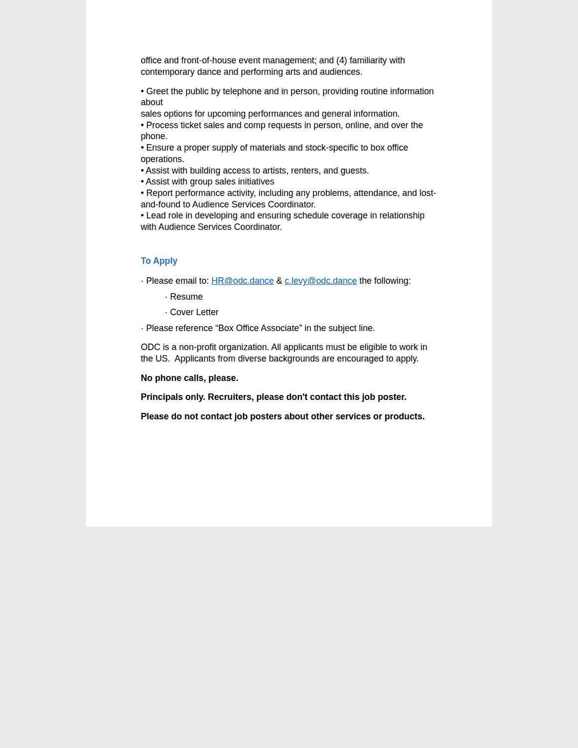office and front-of-house event management; and (4) familiarity with contemporary dance and performing arts and audiences.
• Greet the public by telephone and in person, providing routine information about
sales options for upcoming performances and general information.
• Process ticket sales and comp requests in person, online, and over the phone.
• Ensure a proper supply of materials and stock-specific to box office operations.
• Assist with building access to artists, renters, and guests.
• Assist with group sales initiatives
• Report performance activity, including any problems, attendance, and lost-and-found to Audience Services Coordinator.
• Lead role in developing and ensuring schedule coverage in relationship with Audience Services Coordinator.
To Apply
· Please email to: HR@odc.dance & c.levy@odc.dance the following:
· Resume
· Cover Letter
· Please reference “Box Office Associate” in the subject line.
ODC is a non-profit organization. All applicants must be eligible to work in the US. Applicants from diverse backgrounds are encouraged to apply.
No phone calls, please.
Principals only. Recruiters, please don't contact this job poster.
Please do not contact job posters about other services or products.